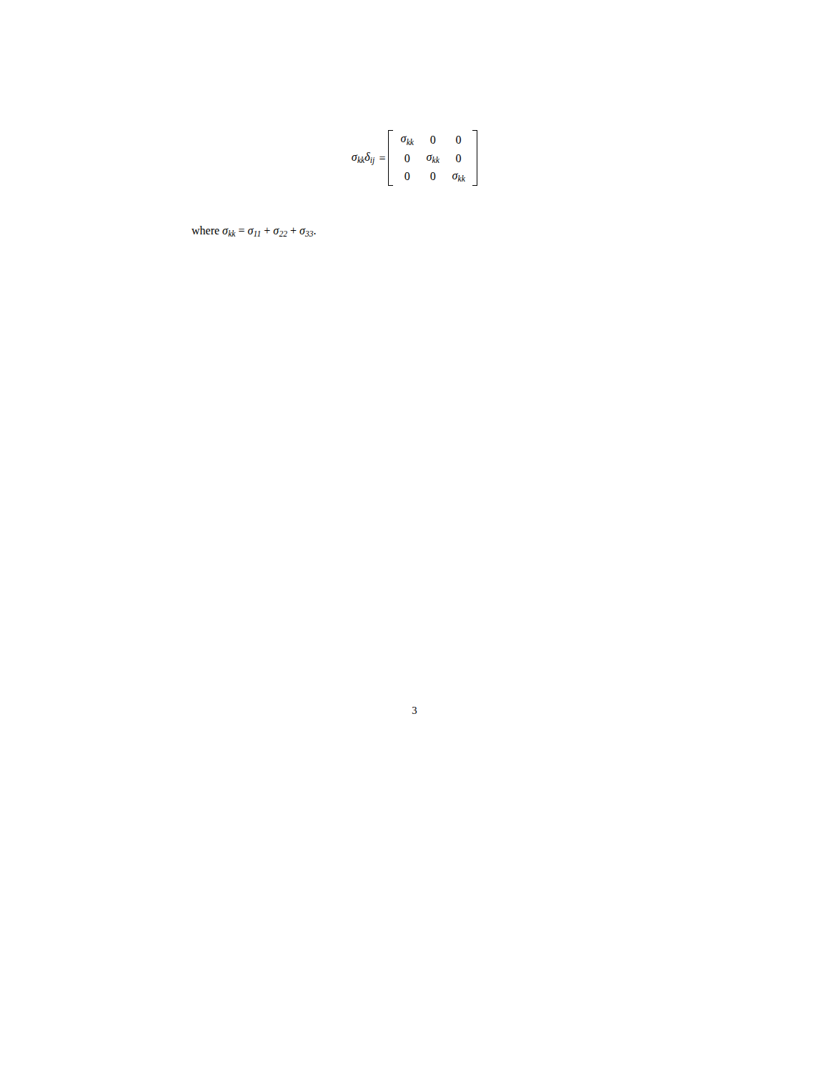σkk δij =
| σ kk | 0 | 0 |
| 0 | σ kk | 0 |
| 0 | 0 | σ kk |
where σkk = σ 11 + σ 22 + σ 33.
3